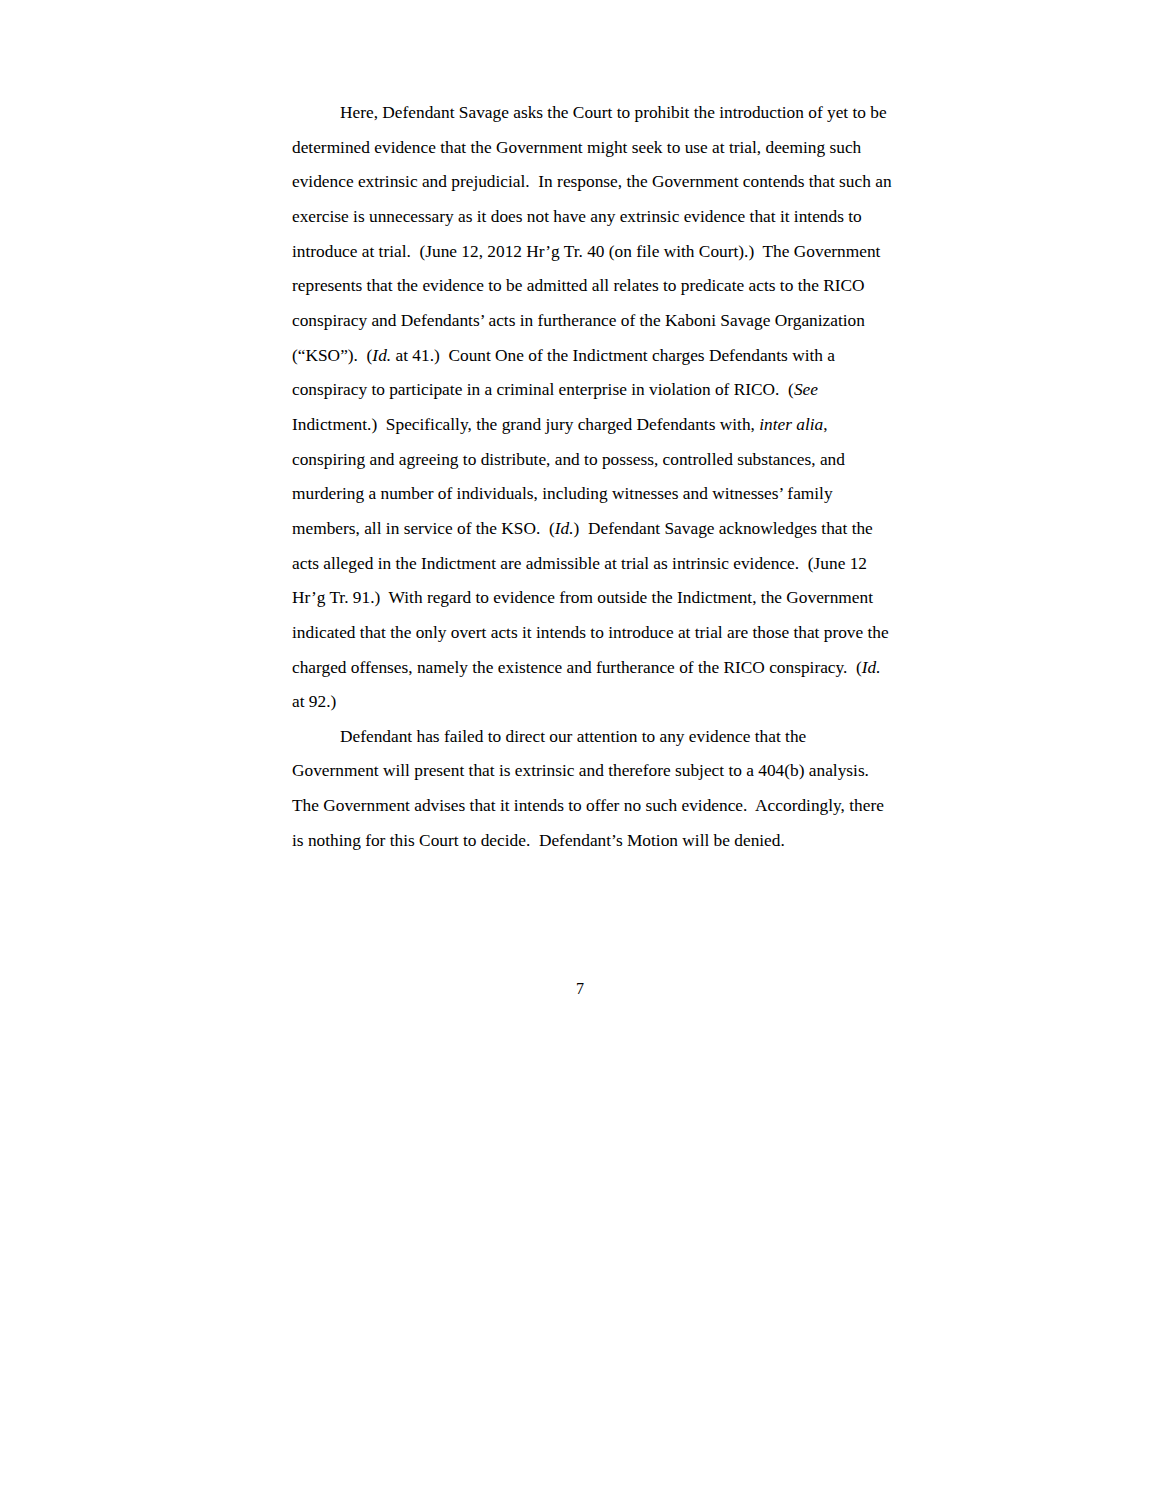Here, Defendant Savage asks the Court to prohibit the introduction of yet to be determined evidence that the Government might seek to use at trial, deeming such evidence extrinsic and prejudicial. In response, the Government contends that such an exercise is unnecessary as it does not have any extrinsic evidence that it intends to introduce at trial. (June 12, 2012 Hr’g Tr. 40 (on file with Court).) The Government represents that the evidence to be admitted all relates to predicate acts to the RICO conspiracy and Defendants’ acts in furtherance of the Kaboni Savage Organization (“KSO”). (Id. at 41.) Count One of the Indictment charges Defendants with a conspiracy to participate in a criminal enterprise in violation of RICO. (See Indictment.) Specifically, the grand jury charged Defendants with, inter alia, conspiring and agreeing to distribute, and to possess, controlled substances, and murdering a number of individuals, including witnesses and witnesses’ family members, all in service of the KSO. (Id.) Defendant Savage acknowledges that the acts alleged in the Indictment are admissible at trial as intrinsic evidence. (June 12 Hr’g Tr. 91.) With regard to evidence from outside the Indictment, the Government indicated that the only overt acts it intends to introduce at trial are those that prove the charged offenses, namely the existence and furtherance of the RICO conspiracy. (Id. at 92.)
Defendant has failed to direct our attention to any evidence that the Government will present that is extrinsic and therefore subject to a 404(b) analysis. The Government advises that it intends to offer no such evidence. Accordingly, there is nothing for this Court to decide. Defendant’s Motion will be denied.
7